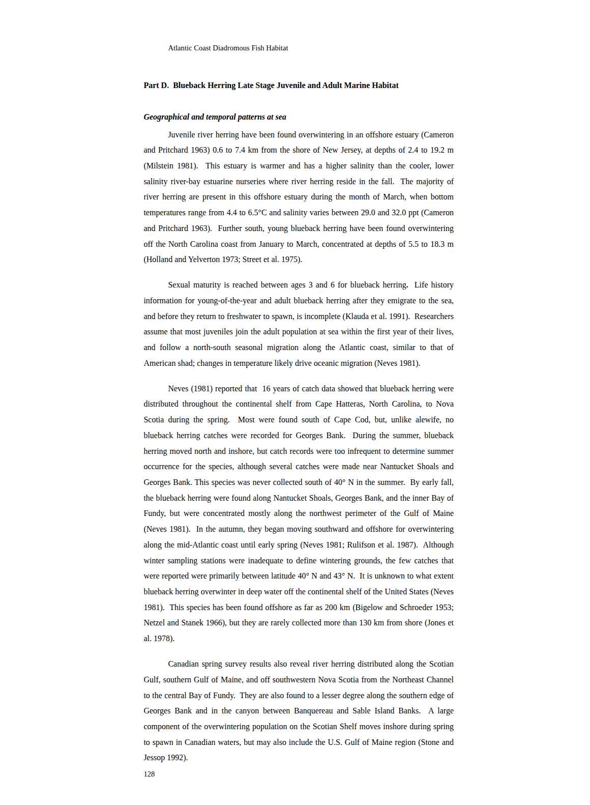Atlantic Coast Diadromous Fish Habitat
Part D. Blueback Herring Late Stage Juvenile and Adult Marine Habitat
Geographical and temporal patterns at sea
Juvenile river herring have been found overwintering in an offshore estuary (Cameron and Pritchard 1963) 0.6 to 7.4 km from the shore of New Jersey, at depths of 2.4 to 19.2 m (Milstein 1981). This estuary is warmer and has a higher salinity than the cooler, lower salinity river-bay estuarine nurseries where river herring reside in the fall. The majority of river herring are present in this offshore estuary during the month of March, when bottom temperatures range from 4.4 to 6.5°C and salinity varies between 29.0 and 32.0 ppt (Cameron and Pritchard 1963). Further south, young blueback herring have been found overwintering off the North Carolina coast from January to March, concentrated at depths of 5.5 to 18.3 m (Holland and Yelverton 1973; Street et al. 1975).
Sexual maturity is reached between ages 3 and 6 for blueback herring. Life history information for young-of-the-year and adult blueback herring after they emigrate to the sea, and before they return to freshwater to spawn, is incomplete (Klauda et al. 1991). Researchers assume that most juveniles join the adult population at sea within the first year of their lives, and follow a north-south seasonal migration along the Atlantic coast, similar to that of American shad; changes in temperature likely drive oceanic migration (Neves 1981).
Neves (1981) reported that 16 years of catch data showed that blueback herring were distributed throughout the continental shelf from Cape Hatteras, North Carolina, to Nova Scotia during the spring. Most were found south of Cape Cod, but, unlike alewife, no blueback herring catches were recorded for Georges Bank. During the summer, blueback herring moved north and inshore, but catch records were too infrequent to determine summer occurrence for the species, although several catches were made near Nantucket Shoals and Georges Bank. This species was never collected south of 40° N in the summer. By early fall, the blueback herring were found along Nantucket Shoals, Georges Bank, and the inner Bay of Fundy, but were concentrated mostly along the northwest perimeter of the Gulf of Maine (Neves 1981). In the autumn, they began moving southward and offshore for overwintering along the mid-Atlantic coast until early spring (Neves 1981; Rulifson et al. 1987). Although winter sampling stations were inadequate to define wintering grounds, the few catches that were reported were primarily between latitude 40° N and 43° N. It is unknown to what extent blueback herring overwinter in deep water off the continental shelf of the United States (Neves 1981). This species has been found offshore as far as 200 km (Bigelow and Schroeder 1953; Netzel and Stanek 1966), but they are rarely collected more than 130 km from shore (Jones et al. 1978).
Canadian spring survey results also reveal river herring distributed along the Scotian Gulf, southern Gulf of Maine, and off southwestern Nova Scotia from the Northeast Channel to the central Bay of Fundy. They are also found to a lesser degree along the southern edge of Georges Bank and in the canyon between Banquereau and Sable Island Banks. A large component of the overwintering population on the Scotian Shelf moves inshore during spring to spawn in Canadian waters, but may also include the U.S. Gulf of Maine region (Stone and Jessop 1992).
128